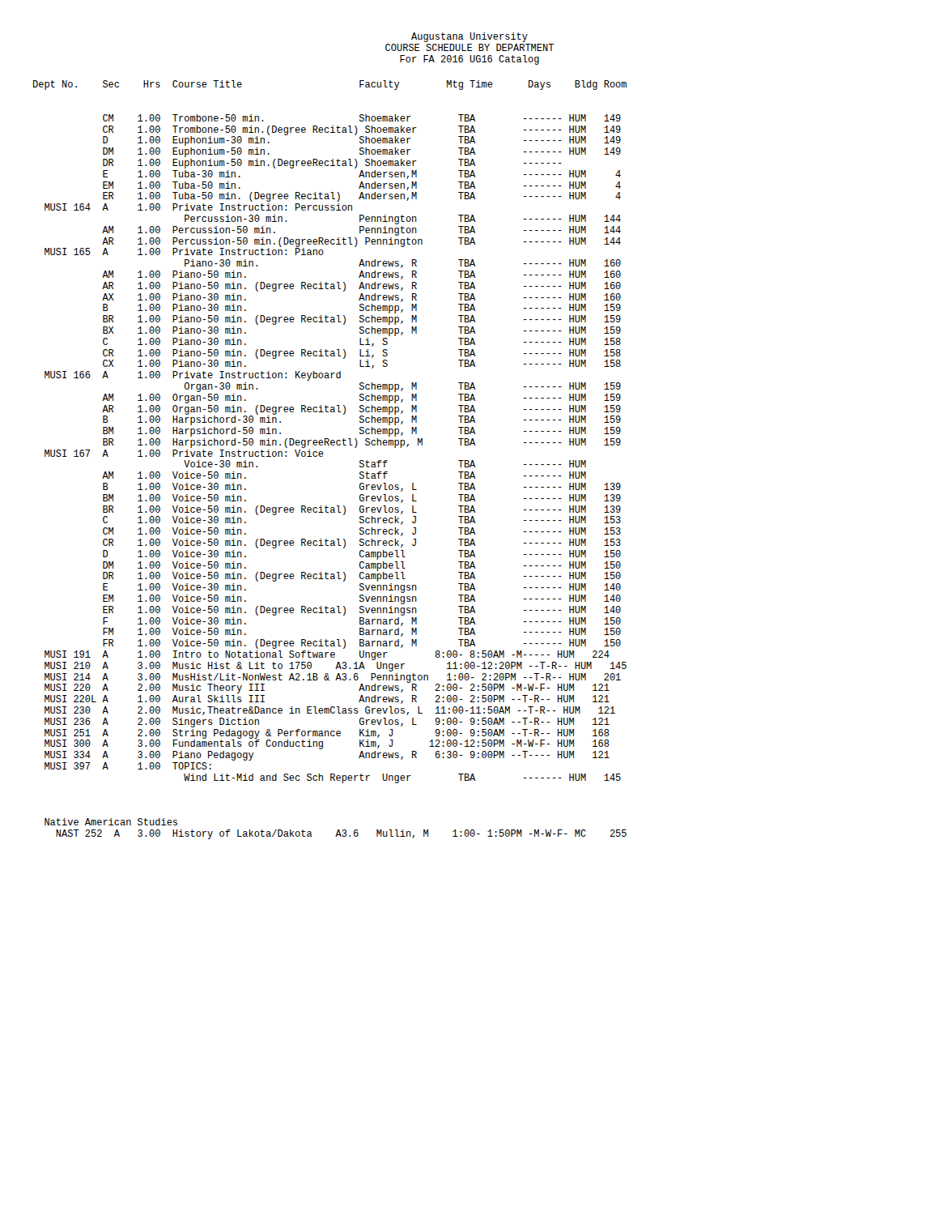Augustana University
COURSE SCHEDULE BY DEPARTMENT
For FA 2016 UG16 Catalog
Dept No.    Sec    Hrs  Course Title                    Faculty        Mtg Time      Days    Bldg Room


            CM    1.00  Trombone-50 min.                Shoemaker        TBA        ------- HUM   149
            CR    1.00  Trombone-50 min.(Degree Recital) Shoemaker       TBA        ------- HUM   149
            D     1.00  Euphonium-30 min.               Shoemaker        TBA        ------- HUM   149
            DM    1.00  Euphonium-50 min.               Shoemaker        TBA        ------- HUM   149
            DR    1.00  Euphonium-50 min.(DegreeRecital) Shoemaker       TBA        -------
            E     1.00  Tuba-30 min.                    Andersen,M       TBA        ------- HUM     4
            EM    1.00  Tuba-50 min.                    Andersen,M       TBA        ------- HUM     4
            ER    1.00  Tuba-50 min. (Degree Recital)   Andersen,M       TBA        ------- HUM     4
  MUSI 164  A     1.00  Private Instruction: Percussion
                          Percussion-30 min.            Pennington       TBA        ------- HUM   144
            AM    1.00  Percussion-50 min.              Pennington       TBA        ------- HUM   144
            AR    1.00  Percussion-50 min.(DegreeRecitl) Pennington      TBA        ------- HUM   144
  MUSI 165  A     1.00  Private Instruction: Piano
                          Piano-30 min.                 Andrews, R       TBA        ------- HUM   160
            AM    1.00  Piano-50 min.                   Andrews, R       TBA        ------- HUM   160
            AR    1.00  Piano-50 min. (Degree Recital)  Andrews, R       TBA        ------- HUM   160
            AX    1.00  Piano-30 min.                   Andrews, R       TBA        ------- HUM   160
            B     1.00  Piano-30 min.                   Schempp, M       TBA        ------- HUM   159
            BR    1.00  Piano-50 min. (Degree Recital)  Schempp, M       TBA        ------- HUM   159
            BX    1.00  Piano-30 min.                   Schempp, M       TBA        ------- HUM   159
            C     1.00  Piano-30 min.                   Li, S            TBA        ------- HUM   158
            CR    1.00  Piano-50 min. (Degree Recital)  Li, S            TBA        ------- HUM   158
            CX    1.00  Piano-30 min.                   Li, S            TBA        ------- HUM   158
  MUSI 166  A     1.00  Private Instruction: Keyboard
                          Organ-30 min.                 Schempp, M       TBA        ------- HUM   159
            AM    1.00  Organ-50 min.                   Schempp, M       TBA        ------- HUM   159
            AR    1.00  Organ-50 min. (Degree Recital)  Schempp, M       TBA        ------- HUM   159
            B     1.00  Harpsichord-30 min.             Schempp, M       TBA        ------- HUM   159
            BM    1.00  Harpsichord-50 min.             Schempp, M       TBA        ------- HUM   159
            BR    1.00  Harpsichord-50 min.(DegreeRectl) Schempp, M      TBA        ------- HUM   159
  MUSI 167  A     1.00  Private Instruction: Voice
                          Voice-30 min.                 Staff            TBA        ------- HUM
            AM    1.00  Voice-50 min.                   Staff            TBA        ------- HUM
            B     1.00  Voice-30 min.                   Grevlos, L       TBA        ------- HUM   139
            BM    1.00  Voice-50 min.                   Grevlos, L       TBA        ------- HUM   139
            BR    1.00  Voice-50 min. (Degree Recital)  Grevlos, L       TBA        ------- HUM   139
            C     1.00  Voice-30 min.                   Schreck, J       TBA        ------- HUM   153
            CM    1.00  Voice-50 min.                   Schreck, J       TBA        ------- HUM   153
            CR    1.00  Voice-50 min. (Degree Recital)  Schreck, J       TBA        ------- HUM   153
            D     1.00  Voice-30 min.                   Campbell         TBA        ------- HUM   150
            DM    1.00  Voice-50 min.                   Campbell         TBA        ------- HUM   150
            DR    1.00  Voice-50 min. (Degree Recital)  Campbell         TBA        ------- HUM   150
            E     1.00  Voice-30 min.                   Svenningsn       TBA        ------- HUM   140
            EM    1.00  Voice-50 min.                   Svenningsn       TBA        ------- HUM   140
            ER    1.00  Voice-50 min. (Degree Recital)  Svenningsn       TBA        ------- HUM   140
            F     1.00  Voice-30 min.                   Barnard, M       TBA        ------- HUM   150
            FM    1.00  Voice-50 min.                   Barnard, M       TBA        ------- HUM   150
            FR    1.00  Voice-50 min. (Degree Recital)  Barnard, M       TBA        ------- HUM   150
  MUSI 191  A     1.00  Intro to Notational Software    Unger        8:00- 8:50AM -M----- HUM   224
  MUSI 210  A     3.00  Music Hist & Lit to 1750    A3.1A  Unger       11:00-12:20PM --T-R-- HUM   145
  MUSI 214  A     3.00  MusHist/Lit-NonWest A2.1B & A3.6  Pennington   1:00- 2:20PM --T-R-- HUM   201
  MUSI 220  A     2.00  Music Theory III                Andrews, R   2:00- 2:50PM -M-W-F- HUM   121
  MUSI 220L A     1.00  Aural Skills III                Andrews, R   2:00- 2:50PM --T-R-- HUM   121
  MUSI 230  A     2.00  Music,Theatre&Dance in ElemClass Grevlos, L  11:00-11:50AM --T-R-- HUM   121
  MUSI 236  A     2.00  Singers Diction                 Grevlos, L   9:00- 9:50AM --T-R-- HUM   121
  MUSI 251  A     2.00  String Pedagogy & Performance   Kim, J       9:00- 9:50AM --T-R-- HUM   168
  MUSI 300  A     3.00  Fundamentals of Conducting      Kim, J      12:00-12:50PM -M-W-F- HUM   168
  MUSI 334  A     3.00  Piano Pedagogy                  Andrews, R   6:30- 9:00PM --T---- HUM   121
  MUSI 397  A     1.00  TOPICS:
                          Wind Lit-Mid and Sec Sch Repertr  Unger        TBA        ------- HUM   145



  Native American Studies
    NAST 252  A   3.00  History of Lakota/Dakota    A3.6   Mullin, M    1:00- 1:50PM -M-W-F- MC    255